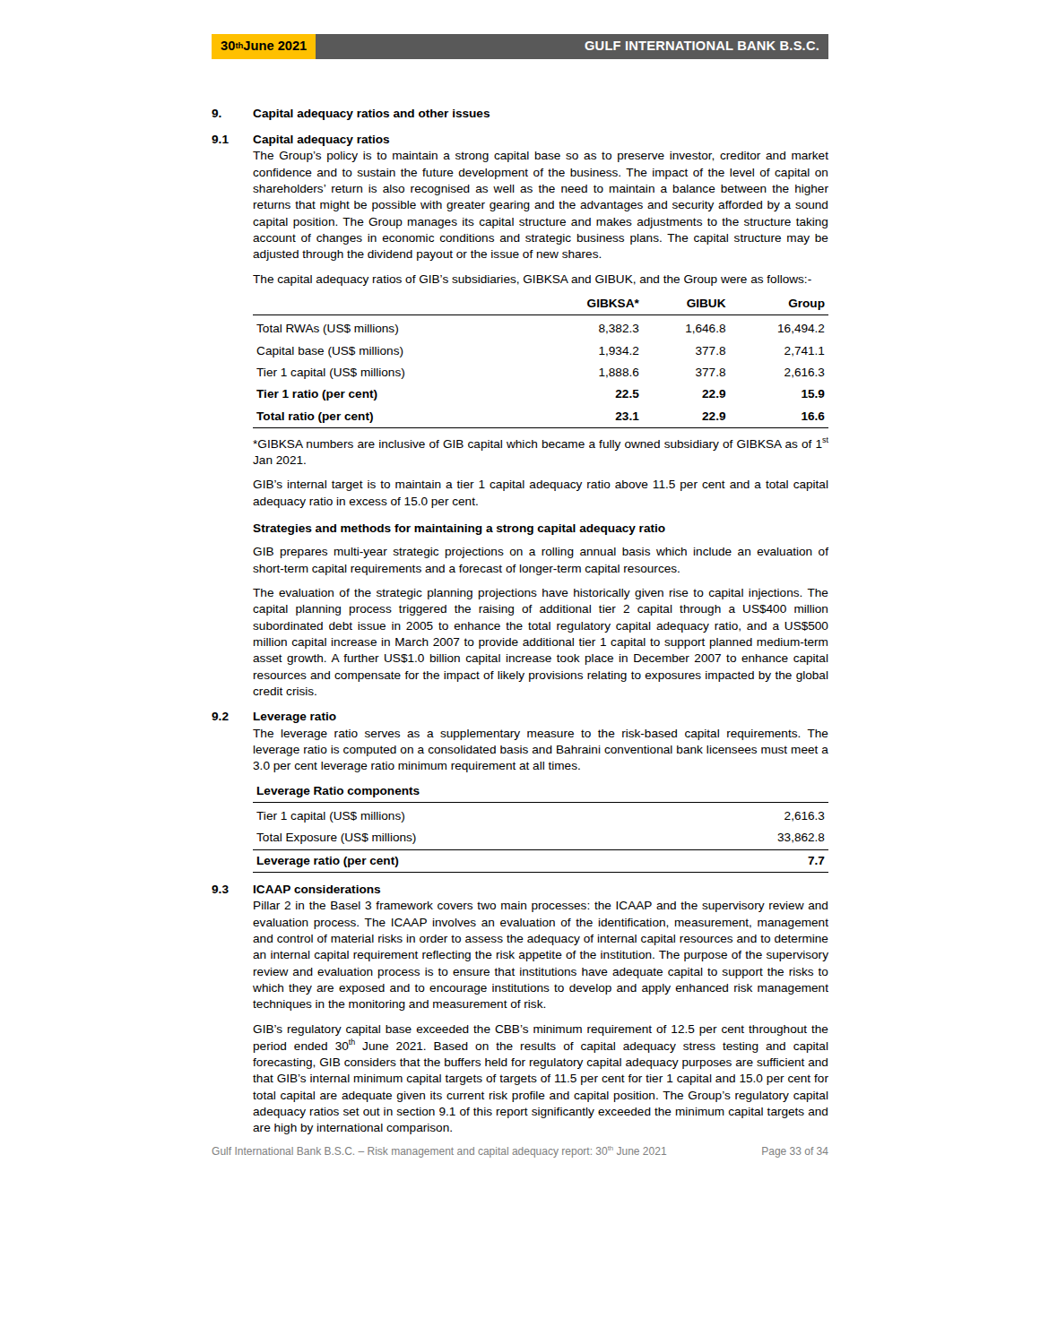30th June 2021
GULF INTERNATIONAL BANK B.S.C.
9.
Capital adequacy ratios and other issues
9.1
Capital adequacy ratios
The Group’s policy is to maintain a strong capital base so as to preserve investor, creditor and market confidence and to sustain the future development of the business. The impact of the level of capital on shareholders’ return is also recognised as well as the need to maintain a balance between the higher returns that might be possible with greater gearing and the advantages and security afforded by a sound capital position. The Group manages its capital structure and makes adjustments to the structure taking account of changes in economic conditions and strategic business plans. The capital structure may be adjusted through the dividend payout or the issue of new shares.
The capital adequacy ratios of GIB’s subsidiaries, GIBKSA and GIBUK, and the Group were as follows:-
| | GIBKSA* | GIBUK | Group |
| --- | --- | --- | --- |
| Total RWAs (US$ millions) | 8,382.3 | 1,646.8 | 16,494.2 |
| Capital base (US$ millions) | 1,934.2 | 377.8 | 2,741.1 |
| Tier 1 capital (US$ millions) | 1,888.6 | 377.8 | 2,616.3 |
| Tier 1 ratio (per cent) | 22.5 | 22.9 | 15.9 |
| Total ratio (per cent) | 23.1 | 22.9 | 16.6 |
*GIBKSA numbers are inclusive of GIB capital which became a fully owned subsidiary of GIBKSA as of 1st Jan 2021.
GIB’s internal target is to maintain a tier 1 capital adequacy ratio above 11.5 per cent and a total capital adequacy ratio in excess of 15.0 per cent.
Strategies and methods for maintaining a strong capital adequacy ratio
GIB prepares multi-year strategic projections on a rolling annual basis which include an evaluation of short-term capital requirements and a forecast of longer-term capital resources.
The evaluation of the strategic planning projections have historically given rise to capital injections. The capital planning process triggered the raising of additional tier 2 capital through a US$400 million subordinated debt issue in 2005 to enhance the total regulatory capital adequacy ratio, and a US$500 million capital increase in March 2007 to provide additional tier 1 capital to support planned medium-term asset growth. A further US$1.0 billion capital increase took place in December 2007 to enhance capital resources and compensate for the impact of likely provisions relating to exposures impacted by the global credit crisis.
9.2
Leverage ratio
The leverage ratio serves as a supplementary measure to the risk-based capital requirements. The leverage ratio is computed on a consolidated basis and Bahraini conventional bank licensees must meet a 3.0 per cent leverage ratio minimum requirement at all times.
Leverage Ratio components
| Tier 1 capital (US$ millions) | 2,616.3 |
| Total Exposure (US$ millions) | 33,862.8 |
| Leverage ratio (per cent) | 7.7 |
9.3
ICAAP considerations
Pillar 2 in the Basel 3 framework covers two main processes: the ICAAP and the supervisory review and evaluation process. The ICAAP involves an evaluation of the identification, measurement, management and control of material risks in order to assess the adequacy of internal capital resources and to determine an internal capital requirement reflecting the risk appetite of the institution. The purpose of the supervisory review and evaluation process is to ensure that institutions have adequate capital to support the risks to which they are exposed and to encourage institutions to develop and apply enhanced risk management techniques in the monitoring and measurement of risk.
GIB’s regulatory capital base exceeded the CBB’s minimum requirement of 12.5 per cent throughout the period ended 30th June 2021. Based on the results of capital adequacy stress testing and capital forecasting, GIB considers that the buffers held for regulatory capital adequacy purposes are sufficient and that GIB’s internal minimum capital targets of targets of 11.5 per cent for tier 1 capital and 15.0 per cent for total capital are adequate given its current risk profile and capital position. The Group’s regulatory capital adequacy ratios set out in section 9.1 of this report significantly exceeded the minimum capital targets and are high by international comparison.
Gulf International Bank B.S.C. – Risk management and capital adequacy report: 30th June 2021
Page 33 of 34